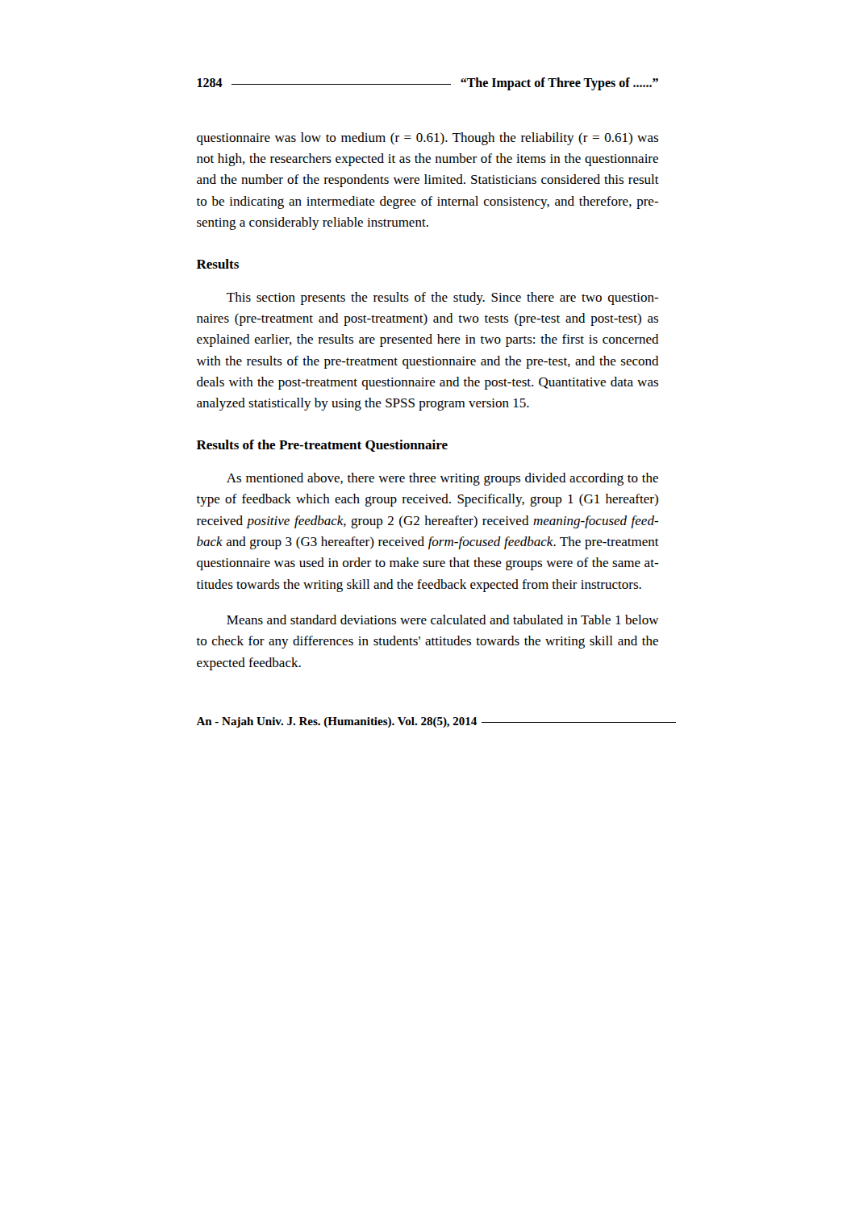1284 “The Impact of Three Types of ......”
questionnaire was low to medium (r = 0.61). Though the reliability (r = 0.61) was not high, the researchers expected it as the number of the items in the questionnaire and the number of the respondents were limited. Statisticians considered this result to be indicating an intermediate degree of internal consistency, and therefore, presenting a considerably reliable instrument.
Results
This section presents the results of the study. Since there are two questionnaires (pre-treatment and post-treatment) and two tests (pre-test and post-test) as explained earlier, the results are presented here in two parts: the first is concerned with the results of the pre-treatment questionnaire and the pre-test, and the second deals with the post-treatment questionnaire and the post-test. Quantitative data was analyzed statistically by using the SPSS program version 15.
Results of the Pre-treatment Questionnaire
As mentioned above, there were three writing groups divided according to the type of feedback which each group received. Specifically, group 1 (G1 hereafter) received positive feedback, group 2 (G2 hereafter) received meaning-focused feedback and group 3 (G3 hereafter) received form-focused feedback. The pre-treatment questionnaire was used in order to make sure that these groups were of the same attitudes towards the writing skill and the feedback expected from their instructors.
Means and standard deviations were calculated and tabulated in Table 1 below to check for any differences in students' attitudes towards the writing skill and the expected feedback.
An - Najah Univ. J. Res. (Humanities). Vol. 28(5), 2014